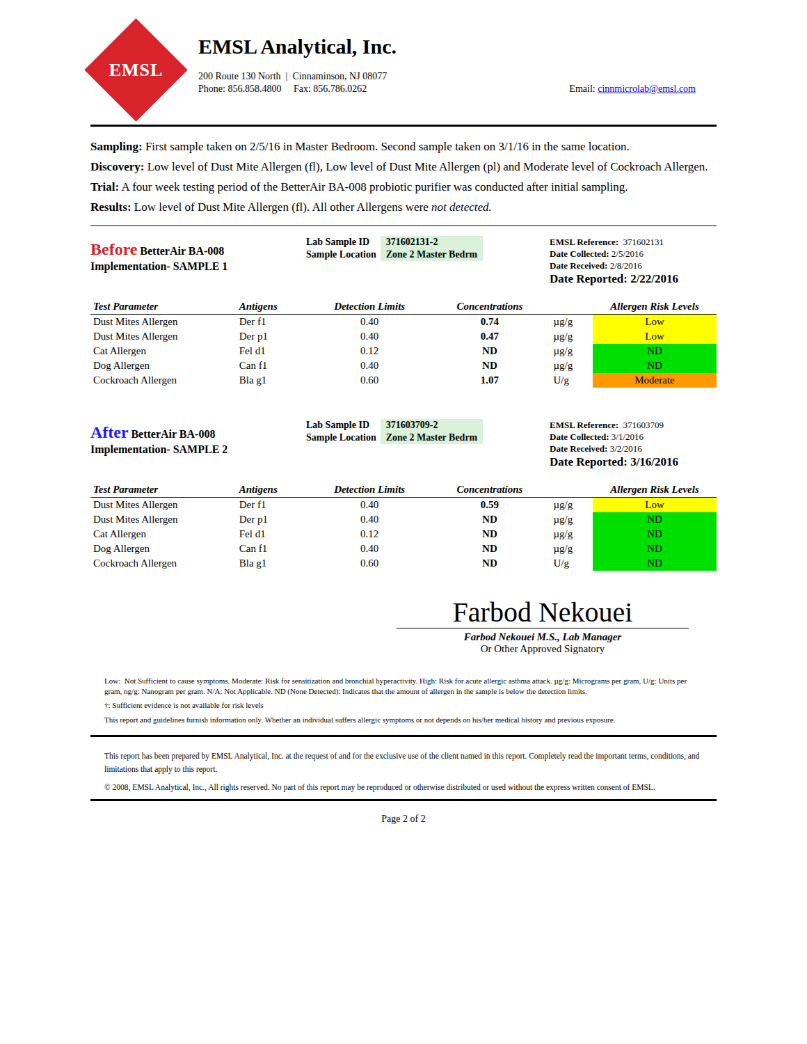EMSL
SM
EMSL Analytical, Inc.
200 Route 130 North | Cinnaminson, NJ 08077
Phone: 856.858.4800 Fax: 856.786.0262 Email: cinnmicrolab@emsl.com
Sampling: First sample taken on 2/5/16 in Master Bedroom. Second sample taken on 3/1/16 in the same location.
Discovery: Low level of Dust Mite Allergen (fl), Low level of Dust Mite Allergen (pl) and Moderate level of Cockroach Allergen.
Trial: A four week testing period of the BetterAir BA-008 probiotic purifier was conducted after initial sampling.
Results: Low level of Dust Mite Allergen (fl). All other Allergens were not detected.
Before BetterAir BA-008 Implementation- SAMPLE 1
| Lab Sample ID | 371602131-2 |
| Sample Location | Zone 2 Master Bedrm |
EMSL Reference: 371602131
Date Collected: 2/5/2016
Date Received: 2/8/2016
Date Reported: 2/22/2016
| Test Parameter | Antigens | Detection Limits | Concentrations | | Allergen Risk Levels |
| --- | --- | --- | --- | --- | --- |
| Dust Mites Allergen | Der f1 | 0.40 | 0.74 | µg/g | Low |
| Dust Mites Allergen | Der p1 | 0.40 | 0.47 | µg/g | Low |
| Cat Allergen | Fel d1 | 0.12 | ND | µg/g | ND |
| Dog Allergen | Can f1 | 0.40 | ND | µg/g | ND |
| Cockroach Allergen | Bla g1 | 0.60 | 1.07 | U/g | Moderate |
After BetterAir BA-008 Implementation- SAMPLE 2
| Lab Sample ID | 371603709-2 |
| Sample Location | Zone 2 Master Bedrm |
EMSL Reference: 371603709
Date Collected: 3/1/2016
Date Received: 3/2/2016
Date Reported: 3/16/2016
| Test Parameter | Antigens | Detection Limits | Concentrations | | Allergen Risk Levels |
| --- | --- | --- | --- | --- | --- |
| Dust Mites Allergen | Der f1 | 0.40 | 0.59 | µg/g | Low |
| Dust Mites Allergen | Der p1 | 0.40 | ND | µg/g | ND |
| Cat Allergen | Fel d1 | 0.12 | ND | µg/g | ND |
| Dog Allergen | Can f1 | 0.40 | ND | µg/g | ND |
| Cockroach Allergen | Bla g1 | 0.60 | ND | U/g | ND |
Farbod Nekouei
Farbod Nekouei M.S., Lab Manager
Or Other Approved Signatory
Low: Not Sufficient to cause symptoms. Moderate: Risk for sensitization and bronchial hyperactivity. High: Risk for acute allergic asthma attack. µg/g: Micrograms per gram, U/g: Units per gram, ng/g: Nanogram per gram. N/A: Not Applicable. ND (None Detected): Indicates that the amount of allergen in the sample is below the detection limits.
†: Sufficient evidence is not available for risk levels
This report and guidelines furnish information only. Whether an individual suffers allergic symptoms or not depends on his/her medical history and previous exposure.
This report has been prepared by EMSL Analytical, Inc. at the request of and for the exclusive use of the client named in this report. Completely read the important terms, conditions, and limitations that apply to this report.
© 2008, EMSL Analytical, Inc., All rights reserved. No part of this report may be reproduced or otherwise distributed or used without the express written consent of EMSL.
Page 2 of 2